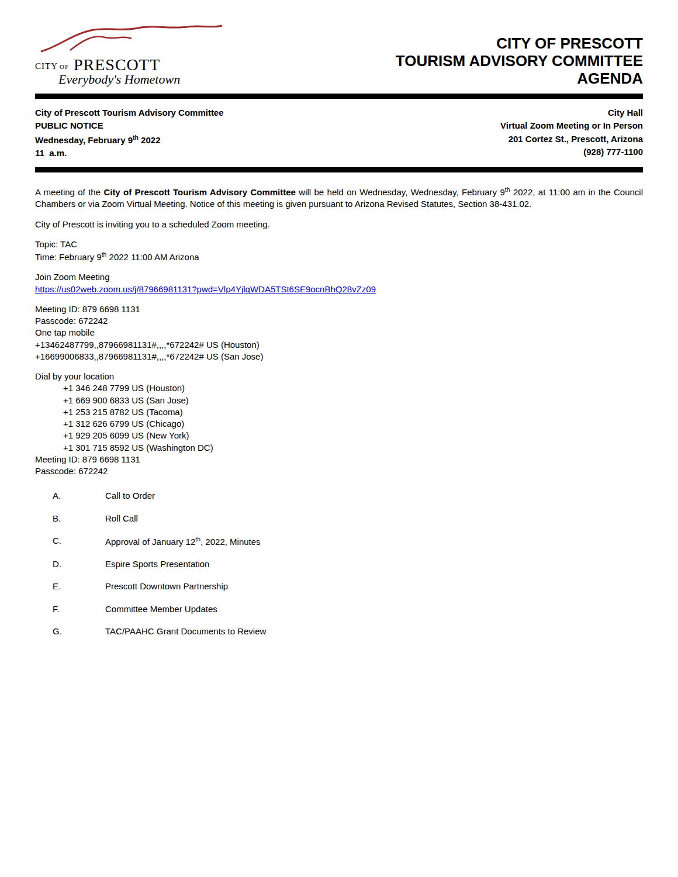CITY OF PRESCOTT Everybody's Hometown
CITY OF PRESCOTT
TOURISM ADVISORY COMMITTEE
AGENDA
City of Prescott Tourism Advisory Committee
PUBLIC NOTICE
Wednesday, February 9th 2022
11 a.m.
City Hall
Virtual Zoom Meeting or In Person
201 Cortez St., Prescott, Arizona
(928) 777-1100
A meeting of the City of Prescott Tourism Advisory Committee will be held on Wednesday, Wednesday, February 9th 2022, at 11:00 am in the Council Chambers or via Zoom Virtual Meeting. Notice of this meeting is given pursuant to Arizona Revised Statutes, Section 38-431.02.
City of Prescott is inviting you to a scheduled Zoom meeting.
Topic: TAC
Time: February 9th 2022 11:00 AM Arizona
Join Zoom Meeting
https://us02web.zoom.us/j/87966981131?pwd=Vlp4YjlqWDA5TSt6SE9ocnBhQ28vZz09
Meeting ID: 879 6698 1131
Passcode: 672242
One tap mobile
+13462487799,,87966981131#,,,,*672242# US (Houston)
+16699006833,,87966981131#,,,,*672242# US (San Jose)
Dial by your location
+1 346 248 7799 US (Houston)
+1 669 900 6833 US (San Jose)
+1 253 215 8782 US (Tacoma)
+1 312 626 6799 US (Chicago)
+1 929 205 6099 US (New York)
+1 301 715 8592 US (Washington DC)
Meeting ID: 879 6698 1131
Passcode: 672242
A. Call to Order
B. Roll Call
C. Approval of January 12th, 2022, Minutes
D. Espire Sports Presentation
E. Prescott Downtown Partnership
F. Committee Member Updates
G. TAC/PAAHC Grant Documents to Review